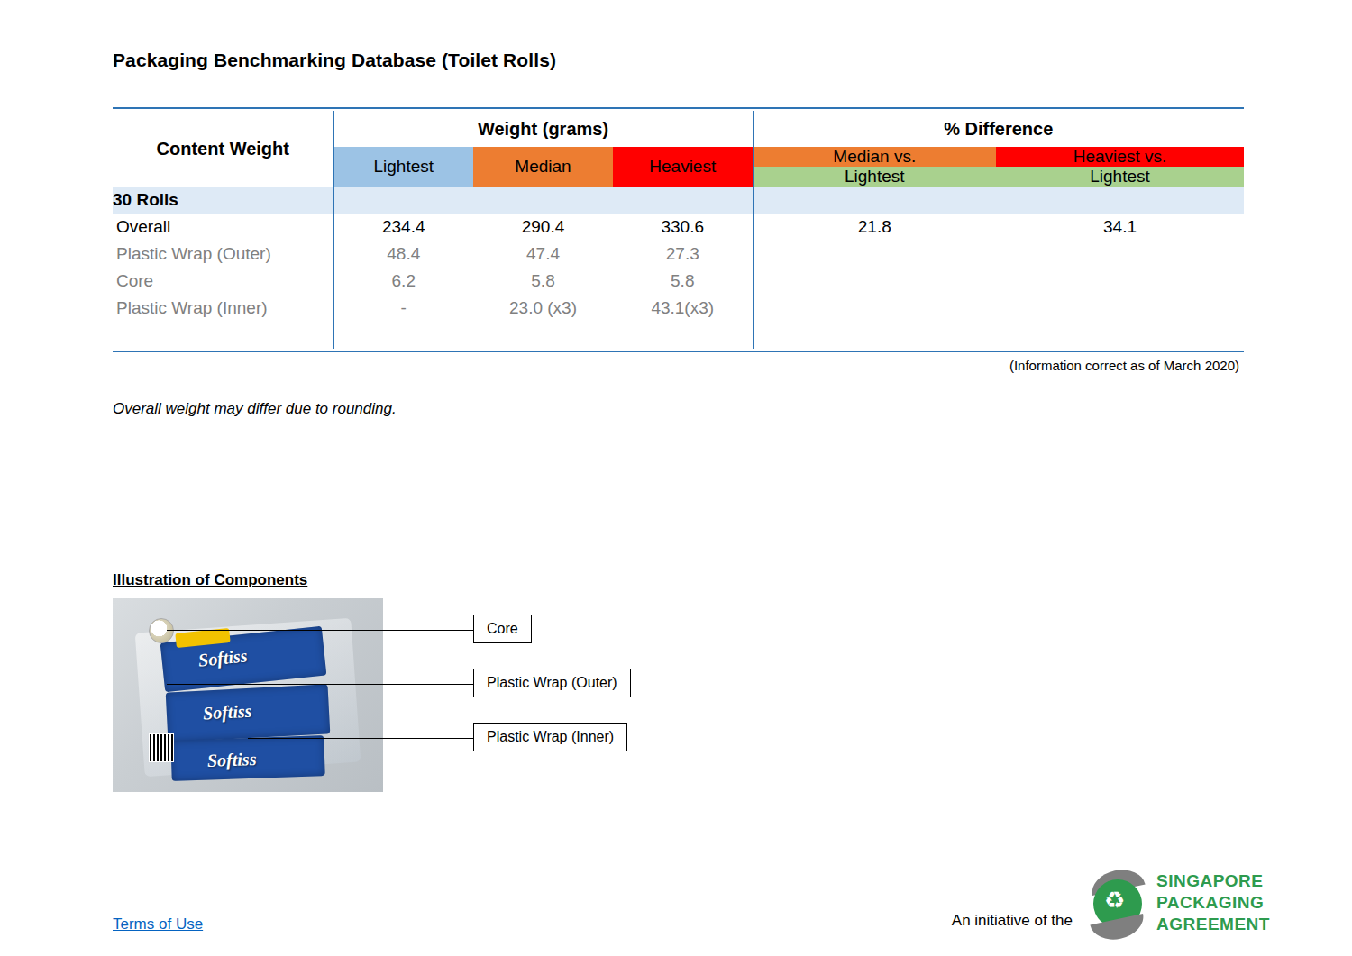Packaging Benchmarking Database (Toilet Rolls)
| Content Weight | Weight (grams) | % Difference |
| Lightest | Median | Heaviest | Median vs. | Heaviest vs. |
| Lightest | Lightest |
| 30 Rolls | | | | | |
| Overall | 234.4 | 290.4 | 330.6 | 21.8 | 34.1 |
| Plastic Wrap (Outer) | 48.4 | 47.4 | 27.3 | | |
| Core | 6.2 | 5.8 | 5.8 | | |
| Plastic Wrap (Inner) | - | 23.0 (x3) | 43.1(x3) | | |
(Information correct as of March 2020)
Overall weight may differ due to rounding.
Illustration of Components
Softiss
Softiss
Softiss
Core
Plastic Wrap (Outer)
Plastic Wrap (Inner)
Terms of Use
An initiative of the
♻
SINGAPORE
PACKAGING
AGREEMENT